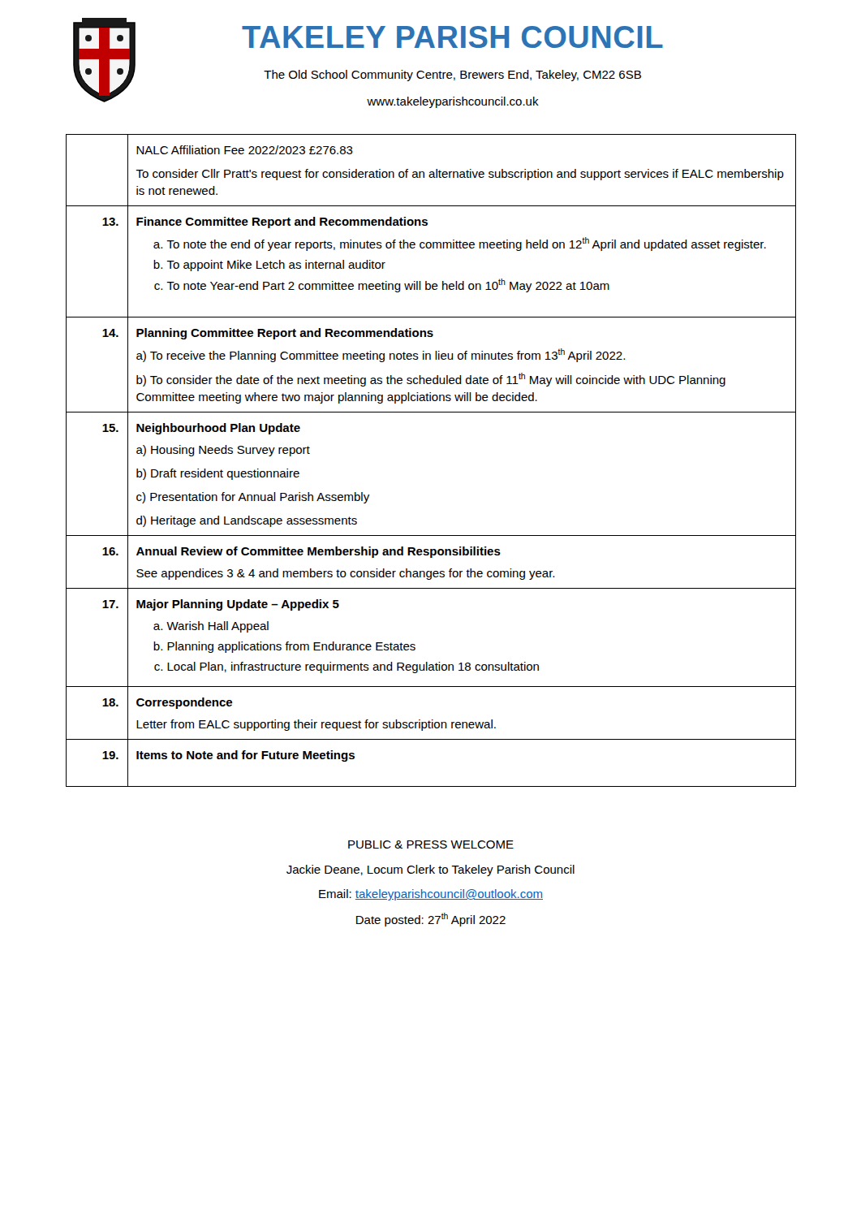TAKELEY PARISH COUNCIL
The Old School Community Centre, Brewers End, Takeley, CM22 6SB
www.takeleyparishcouncil.co.uk
| | NALC Affiliation Fee 2022/2023 £276.83 To consider Cllr Pratt's request for consideration of an alternative subscription and support services if EALC membership is not renewed. |
| 13. | Finance Committee Report and Recommendations To note the end of year reports, minutes of the committee meeting held on 12 th April and updated asset register. To appoint Mike Letch as internal auditor To note Year-end Part 2 committee meeting will be held on 10 th May 2022 at 10am |
| 14. | Planning Committee Report and Recommendations a) To receive the Planning Committee meeting notes in lieu of minutes from 13 th April 2022. b) To consider the date of the next meeting as the scheduled date of 11 th May will coincide with UDC Planning Committee meeting where two major planning applciations will be decided. |
| 15. | Neighbourhood Plan Update a) Housing Needs Survey report b) Draft resident questionnaire c) Presentation for Annual Parish Assembly d) Heritage and Landscape assessments |
| 16. | Annual Review of Committee Membership and Responsibilities See appendices 3 & 4 and members to consider changes for the coming year. |
| 17. | Major Planning Update – Appedix 5 Warish Hall Appeal Planning applications from Endurance Estates Local Plan, infrastructure requirments and Regulation 18 consultation |
| 18. | Correspondence Letter from EALC supporting their request for subscription renewal. |
| 19. | Items to Note and for Future Meetings |
PUBLIC & PRESS WELCOME
Jackie Deane, Locum Clerk to Takeley Parish Council
Email: takeleyparishcouncil@outlook.com
Date posted: 27th April 2022